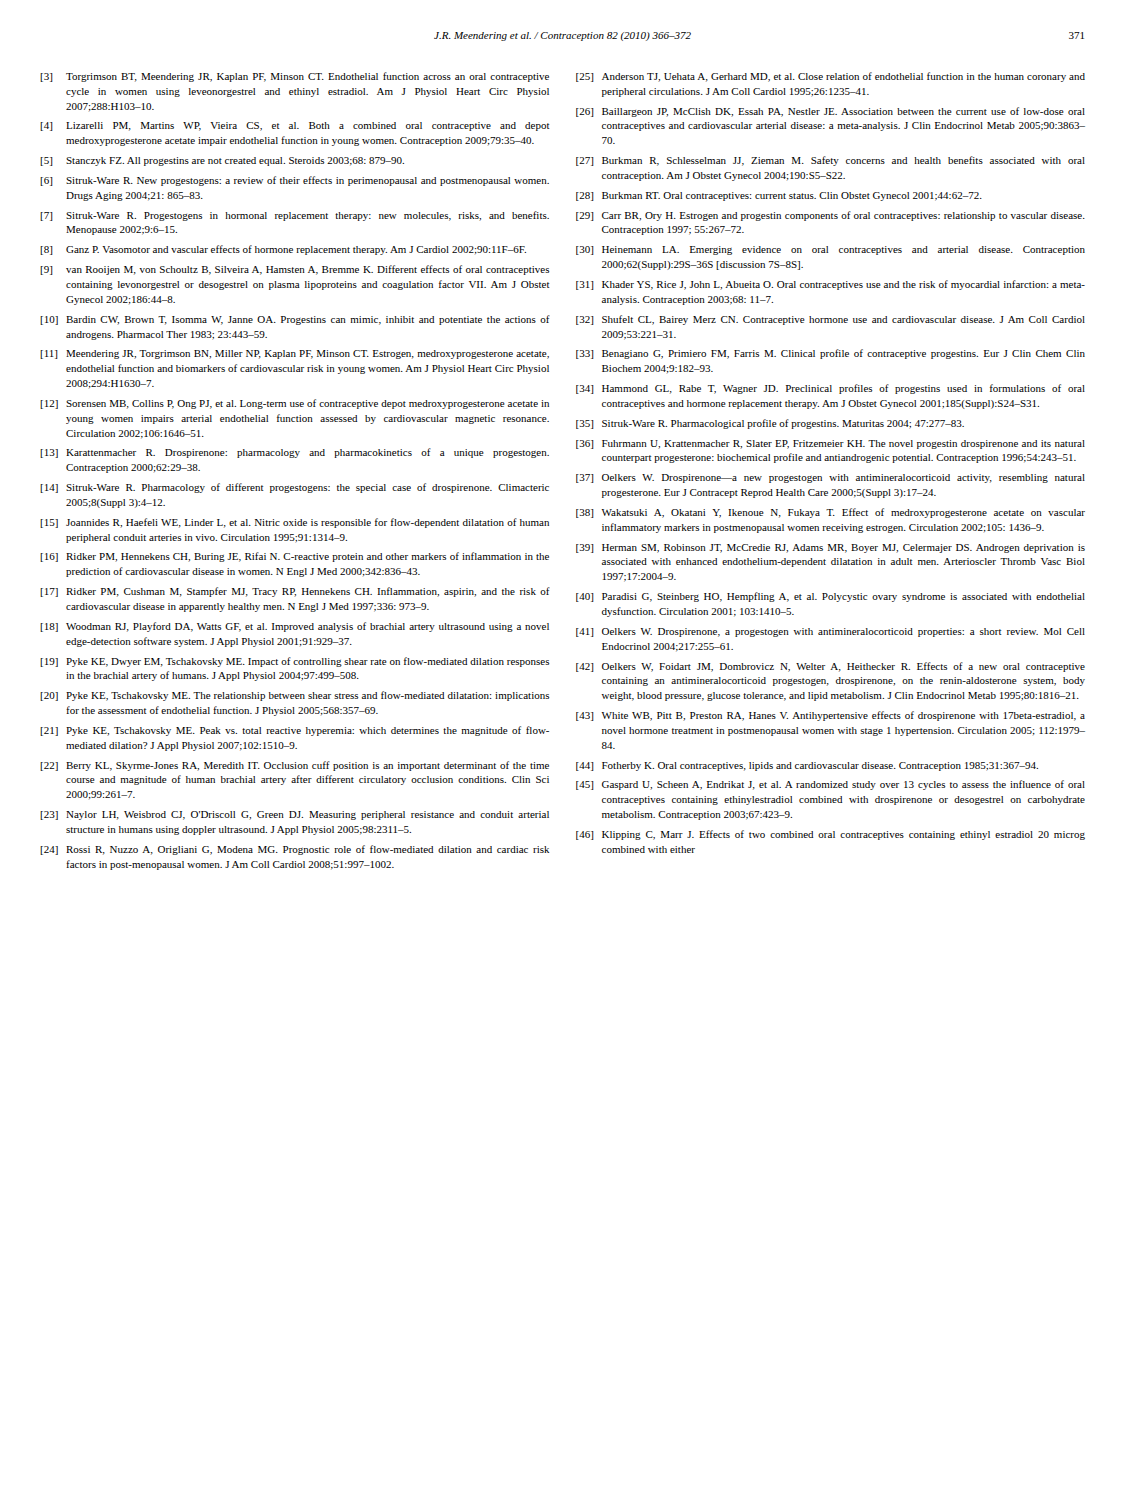J.R. Meendering et al. / Contraception 82 (2010) 366–372
371
[3] Torgrimson BT, Meendering JR, Kaplan PF, Minson CT. Endothelial function across an oral contraceptive cycle in women using leveonorgestrel and ethinyl estradiol. Am J Physiol Heart Circ Physiol 2007;288:H103–10.
[4] Lizarelli PM, Martins WP, Vieira CS, et al. Both a combined oral contraceptive and depot medroxyprogesterone acetate impair endothelial function in young women. Contraception 2009;79:35–40.
[5] Stanczyk FZ. All progestins are not created equal. Steroids 2003;68: 879–90.
[6] Sitruk-Ware R. New progestogens: a review of their effects in perimenopausal and postmenopausal women. Drugs Aging 2004;21: 865–83.
[7] Sitruk-Ware R. Progestogens in hormonal replacement therapy: new molecules, risks, and benefits. Menopause 2002;9:6–15.
[8] Ganz P. Vasomotor and vascular effects of hormone replacement therapy. Am J Cardiol 2002;90:11F–6F.
[9] van Rooijen M, von Schoultz B, Silveira A, Hamsten A, Bremme K. Different effects of oral contraceptives containing levonorgestrel or desogestrel on plasma lipoproteins and coagulation factor VII. Am J Obstet Gynecol 2002;186:44–8.
[10] Bardin CW, Brown T, Isomma W, Janne OA. Progestins can mimic, inhibit and potentiate the actions of androgens. Pharmacol Ther 1983; 23:443–59.
[11] Meendering JR, Torgrimson BN, Miller NP, Kaplan PF, Minson CT. Estrogen, medroxyprogesterone acetate, endothelial function and biomarkers of cardiovascular risk in young women. Am J Physiol Heart Circ Physiol 2008;294:H1630–7.
[12] Sorensen MB, Collins P, Ong PJ, et al. Long-term use of contraceptive depot medroxyprogesterone acetate in young women impairs arterial endothelial function assessed by cardiovascular magnetic resonance. Circulation 2002;106:1646–51.
[13] Karattenmacher R. Drospirenone: pharmacology and pharmacokinetics of a unique progestogen. Contraception 2000;62:29–38.
[14] Sitruk-Ware R. Pharmacology of different progestogens: the special case of drospirenone. Climacteric 2005;8(Suppl 3):4–12.
[15] Joannides R, Haefeli WE, Linder L, et al. Nitric oxide is responsible for flow-dependent dilatation of human peripheral conduit arteries in vivo. Circulation 1995;91:1314–9.
[16] Ridker PM, Hennekens CH, Buring JE, Rifai N. C-reactive protein and other markers of inflammation in the prediction of cardiovascular disease in women. N Engl J Med 2000;342:836–43.
[17] Ridker PM, Cushman M, Stampfer MJ, Tracy RP, Hennekens CH. Inflammation, aspirin, and the risk of cardiovascular disease in apparently healthy men. N Engl J Med 1997;336: 973–9.
[18] Woodman RJ, Playford DA, Watts GF, et al. Improved analysis of brachial artery ultrasound using a novel edge-detection software system. J Appl Physiol 2001;91:929–37.
[19] Pyke KE, Dwyer EM, Tschakovsky ME. Impact of controlling shear rate on flow-mediated dilation responses in the brachial artery of humans. J Appl Physiol 2004;97:499–508.
[20] Pyke KE, Tschakovsky ME. The relationship between shear stress and flow-mediated dilatation: implications for the assessment of endothelial function. J Physiol 2005;568:357–69.
[21] Pyke KE, Tschakovsky ME. Peak vs. total reactive hyperemia: which determines the magnitude of flow-mediated dilation? J Appl Physiol 2007;102:1510–9.
[22] Berry KL, Skyrme-Jones RA, Meredith IT. Occlusion cuff position is an important determinant of the time course and magnitude of human brachial artery after different circulatory occlusion conditions. Clin Sci 2000;99:261–7.
[23] Naylor LH, Weisbrod CJ, O'Driscoll G, Green DJ. Measuring peripheral resistance and conduit arterial structure in humans using doppler ultrasound. J Appl Physiol 2005;98:2311–5.
[24] Rossi R, Nuzzo A, Origliani G, Modena MG. Prognostic role of flow-mediated dilation and cardiac risk factors in post-menopausal women. J Am Coll Cardiol 2008;51:997–1002.
[25] Anderson TJ, Uehata A, Gerhard MD, et al. Close relation of endothelial function in the human coronary and peripheral circulations. J Am Coll Cardiol 1995;26:1235–41.
[26] Baillargeon JP, McClish DK, Essah PA, Nestler JE. Association between the current use of low-dose oral contraceptives and cardiovascular arterial disease: a meta-analysis. J Clin Endocrinol Metab 2005;90:3863–70.
[27] Burkman R, Schlesselman JJ, Zieman M. Safety concerns and health benefits associated with oral contraception. Am J Obstet Gynecol 2004;190:S5–S22.
[28] Burkman RT. Oral contraceptives: current status. Clin Obstet Gynecol 2001;44:62–72.
[29] Carr BR, Ory H. Estrogen and progestin components of oral contraceptives: relationship to vascular disease. Contraception 1997; 55:267–72.
[30] Heinemann LA. Emerging evidence on oral contraceptives and arterial disease. Contraception 2000;62(Suppl):29S–36S [discussion 7S–8S].
[31] Khader YS, Rice J, John L, Abueita O. Oral contraceptives use and the risk of myocardial infarction: a meta-analysis. Contraception 2003;68: 11–7.
[32] Shufelt CL, Bairey Merz CN. Contraceptive hormone use and cardiovascular disease. J Am Coll Cardiol 2009;53:221–31.
[33] Benagiano G, Primiero FM, Farris M. Clinical profile of contraceptive progestins. Eur J Clin Chem Clin Biochem 2004;9:182–93.
[34] Hammond GL, Rabe T, Wagner JD. Preclinical profiles of progestins used in formulations of oral contraceptives and hormone replacement therapy. Am J Obstet Gynecol 2001;185(Suppl):S24–S31.
[35] Sitruk-Ware R. Pharmacological profile of progestins. Maturitas 2004; 47:277–83.
[36] Fuhrmann U, Krattenmacher R, Slater EP, Fritzemeier KH. The novel progestin drospirenone and its natural counterpart progesterone: biochemical profile and antiandrogenic potential. Contraception 1996;54:243–51.
[37] Oelkers W. Drospirenone—a new progestogen with antimineralocorticoid activity, resembling natural progesterone. Eur J Contracept Reprod Health Care 2000;5(Suppl 3):17–24.
[38] Wakatsuki A, Okatani Y, Ikenoue N, Fukaya T. Effect of medroxyprogesterone acetate on vascular inflammatory markers in postmenopausal women receiving estrogen. Circulation 2002;105: 1436–9.
[39] Herman SM, Robinson JT, McCredie RJ, Adams MR, Boyer MJ, Celermajer DS. Androgen deprivation is associated with enhanced endothelium-dependent dilatation in adult men. Arterioscler Thromb Vasc Biol 1997;17:2004–9.
[40] Paradisi G, Steinberg HO, Hempfling A, et al. Polycystic ovary syndrome is associated with endothelial dysfunction. Circulation 2001; 103:1410–5.
[41] Oelkers W. Drospirenone, a progestogen with antimineralocorticoid properties: a short review. Mol Cell Endocrinol 2004;217:255–61.
[42] Oelkers W, Foidart JM, Dombrovicz N, Welter A, Heithecker R. Effects of a new oral contraceptive containing an antimineralocorticoid progestogen, drospirenone, on the renin-aldosterone system, body weight, blood pressure, glucose tolerance, and lipid metabolism. J Clin Endocrinol Metab 1995;80:1816–21.
[43] White WB, Pitt B, Preston RA, Hanes V. Antihypertensive effects of drospirenone with 17beta-estradiol, a novel hormone treatment in postmenopausal women with stage 1 hypertension. Circulation 2005; 112:1979–84.
[44] Fotherby K. Oral contraceptives, lipids and cardiovascular disease. Contraception 1985;31:367–94.
[45] Gaspard U, Scheen A, Endrikat J, et al. A randomized study over 13 cycles to assess the influence of oral contraceptives containing ethinylestradiol combined with drospirenone or desogestrel on carbohydrate metabolism. Contraception 2003;67:423–9.
[46] Klipping C, Marr J. Effects of two combined oral contraceptives containing ethinyl estradiol 20 microg combined with either